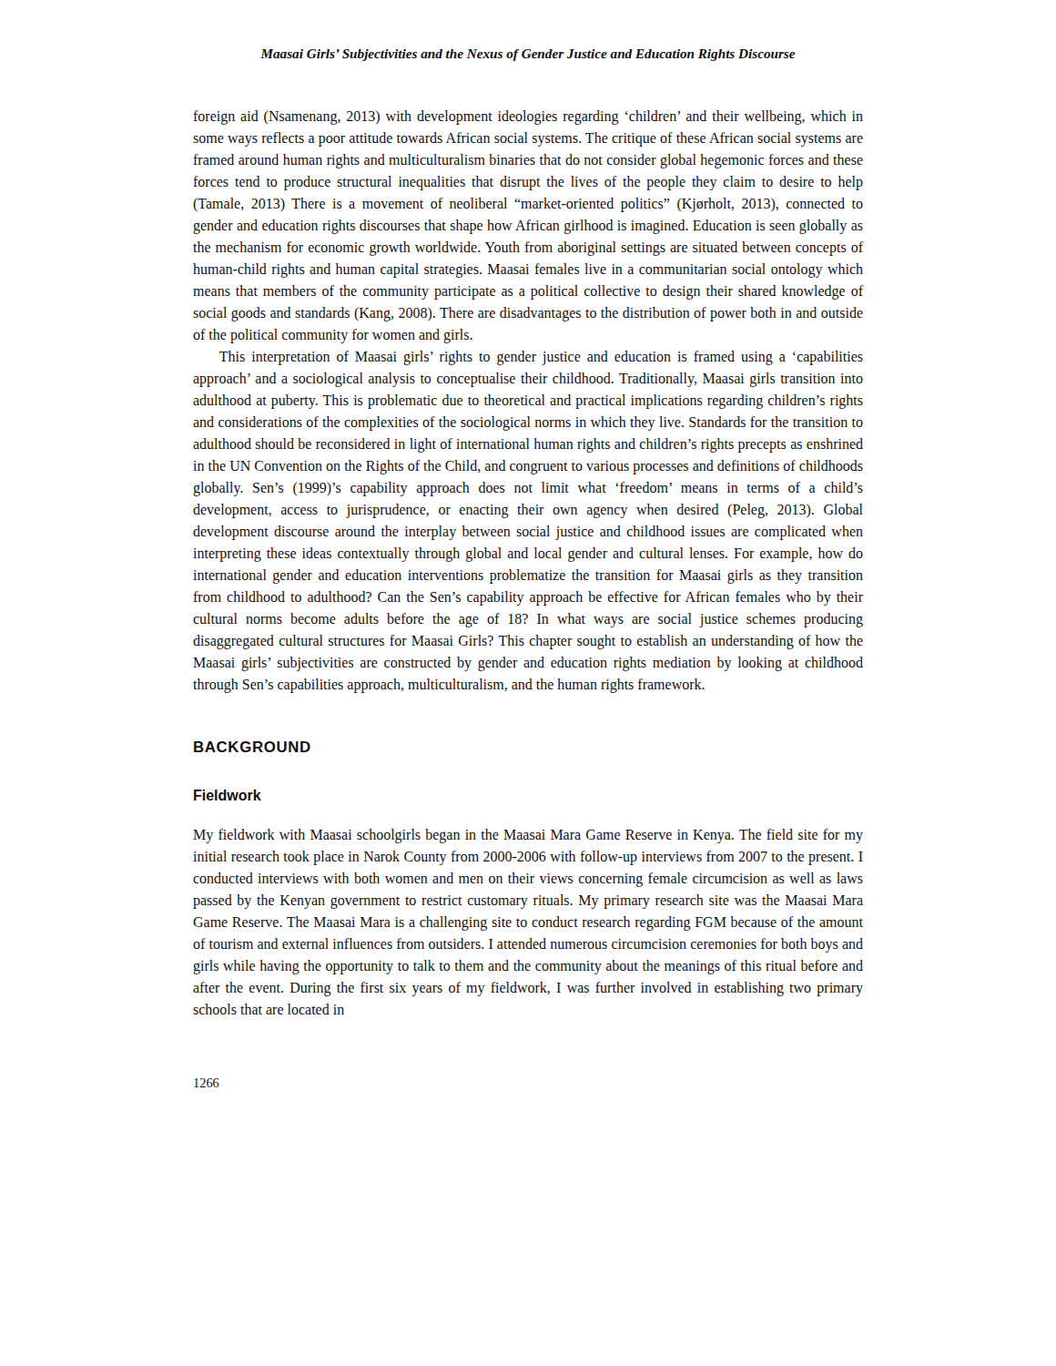Maasai Girls’ Subjectivities and the Nexus of Gender Justice and Education Rights Discourse
foreign aid (Nsamenang, 2013) with development ideologies regarding ‘children’ and their wellbeing, which in some ways reflects a poor attitude towards African social systems. The critique of these African social systems are framed around human rights and multiculturalism binaries that do not consider global hegemonic forces and these forces tend to produce structural inequalities that disrupt the lives of the people they claim to desire to help (Tamale, 2013) There is a movement of neoliberal “market-oriented politics” (Kjørholt, 2013), connected to gender and education rights discourses that shape how African girlhood is imagined. Education is seen globally as the mechanism for economic growth worldwide. Youth from aboriginal settings are situated between concepts of human-child rights and human capital strategies. Maasai females live in a communitarian social ontology which means that members of the community participate as a political collective to design their shared knowledge of social goods and standards (Kang, 2008). There are disadvantages to the distribution of power both in and outside of the political community for women and girls.
This interpretation of Maasai girls’ rights to gender justice and education is framed using a ‘capabilities approach’ and a sociological analysis to conceptualise their childhood. Traditionally, Maasai girls transition into adulthood at puberty. This is problematic due to theoretical and practical implications regarding children’s rights and considerations of the complexities of the sociological norms in which they live. Standards for the transition to adulthood should be reconsidered in light of international human rights and children’s rights precepts as enshrined in the UN Convention on the Rights of the Child, and congruent to various processes and definitions of childhoods globally. Sen’s (1999)’s capability approach does not limit what ‘freedom’ means in terms of a child’s development, access to jurisprudence, or enacting their own agency when desired (Peleg, 2013). Global development discourse around the interplay between social justice and childhood issues are complicated when interpreting these ideas contextually through global and local gender and cultural lenses. For example, how do international gender and education interventions problematize the transition for Maasai girls as they transition from childhood to adulthood? Can the Sen’s capability approach be effective for African females who by their cultural norms become adults before the age of 18? In what ways are social justice schemes producing disaggregated cultural structures for Maasai Girls? This chapter sought to establish an understanding of how the Maasai girls’ subjectivities are constructed by gender and education rights mediation by looking at childhood through Sen’s capabilities approach, multiculturalism, and the human rights framework.
Background
Fieldwork
My fieldwork with Maasai schoolgirls began in the Maasai Mara Game Reserve in Kenya. The field site for my initial research took place in Narok County from 2000-2006 with follow-up interviews from 2007 to the present. I conducted interviews with both women and men on their views concerning female circumcision as well as laws passed by the Kenyan government to restrict customary rituals. My primary research site was the Maasai Mara Game Reserve. The Maasai Mara is a challenging site to conduct research regarding FGM because of the amount of tourism and external influences from outsiders. I attended numerous circumcision ceremonies for both boys and girls while having the opportunity to talk to them and the community about the meanings of this ritual before and after the event. During the first six years of my fieldwork, I was further involved in establishing two primary schools that are located in
1266